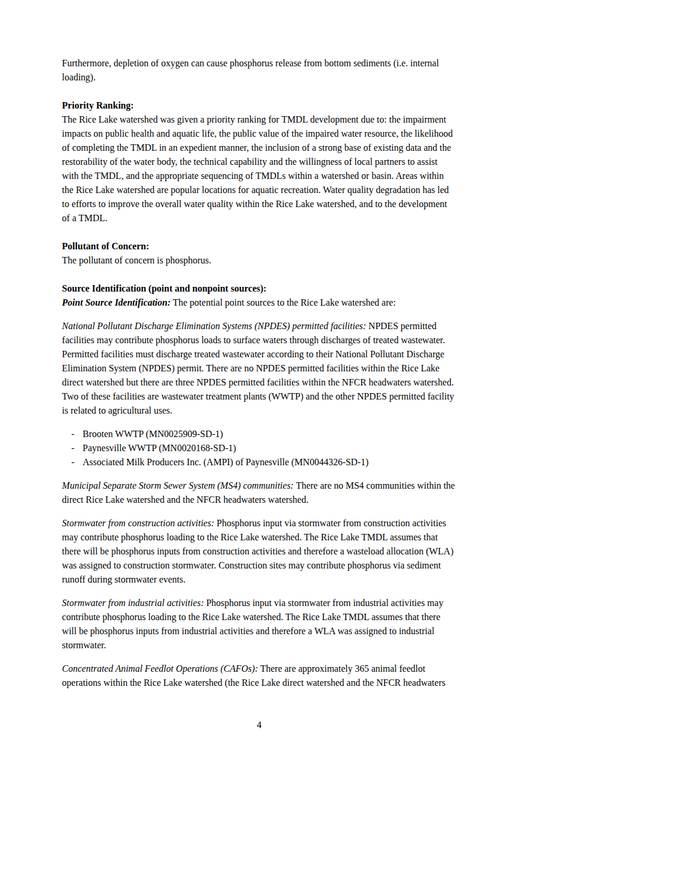Furthermore, depletion of oxygen can cause phosphorus release from bottom sediments (i.e. internal loading).
Priority Ranking:
The Rice Lake watershed was given a priority ranking for TMDL development due to: the impairment impacts on public health and aquatic life, the public value of the impaired water resource, the likelihood of completing the TMDL in an expedient manner, the inclusion of a strong base of existing data and the restorability of the water body, the technical capability and the willingness of local partners to assist with the TMDL, and the appropriate sequencing of TMDLs within a watershed or basin. Areas within the Rice Lake watershed are popular locations for aquatic recreation. Water quality degradation has led to efforts to improve the overall water quality within the Rice Lake watershed, and to the development of a TMDL.
Pollutant of Concern:
The pollutant of concern is phosphorus.
Source Identification (point and nonpoint sources):
Point Source Identification: The potential point sources to the Rice Lake watershed are:
National Pollutant Discharge Elimination Systems (NPDES) permitted facilities: NPDES permitted facilities may contribute phosphorus loads to surface waters through discharges of treated wastewater. Permitted facilities must discharge treated wastewater according to their National Pollutant Discharge Elimination System (NPDES) permit. There are no NPDES permitted facilities within the Rice Lake direct watershed but there are three NPDES permitted facilities within the NFCR headwaters watershed. Two of these facilities are wastewater treatment plants (WWTP) and the other NPDES permitted facility is related to agricultural uses.
Brooten WWTP (MN0025909-SD-1)
Paynesville WWTP (MN0020168-SD-1)
Associated Milk Producers Inc. (AMPI) of Paynesville (MN0044326-SD-1)
Municipal Separate Storm Sewer System (MS4) communities: There are no MS4 communities within the direct Rice Lake watershed and the NFCR headwaters watershed.
Stormwater from construction activities: Phosphorus input via stormwater from construction activities may contribute phosphorus loading to the Rice Lake watershed. The Rice Lake TMDL assumes that there will be phosphorus inputs from construction activities and therefore a wasteload allocation (WLA) was assigned to construction stormwater. Construction sites may contribute phosphorus via sediment runoff during stormwater events.
Stormwater from industrial activities: Phosphorus input via stormwater from industrial activities may contribute phosphorus loading to the Rice Lake watershed. The Rice Lake TMDL assumes that there will be phosphorus inputs from industrial activities and therefore a WLA was assigned to industrial stormwater.
Concentrated Animal Feedlot Operations (CAFOs): There are approximately 365 animal feedlot operations within the Rice Lake watershed (the Rice Lake direct watershed and the NFCR headwaters
4